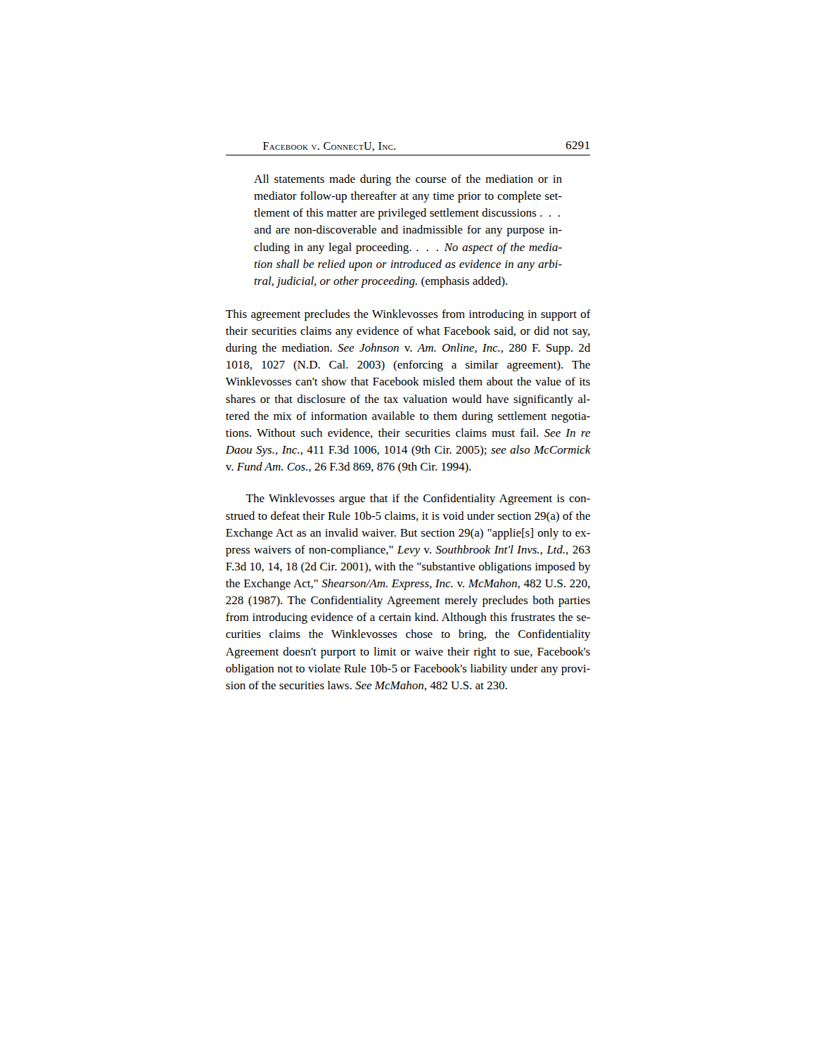Facebook v. ConnectU, Inc. 6291
All statements made during the course of the mediation or in mediator follow-up thereafter at any time prior to complete settlement of this matter are privileged settlement discussions . . . and are non-discoverable and inadmissible for any purpose including in any legal proceeding. . . . No aspect of the mediation shall be relied upon or introduced as evidence in any arbitral, judicial, or other proceeding. (emphasis added).
This agreement precludes the Winklevosses from introducing in support of their securities claims any evidence of what Facebook said, or did not say, during the mediation. See Johnson v. Am. Online, Inc., 280 F. Supp. 2d 1018, 1027 (N.D. Cal. 2003) (enforcing a similar agreement). The Winklevosses can't show that Facebook misled them about the value of its shares or that disclosure of the tax valuation would have significantly altered the mix of information available to them during settlement negotiations. Without such evidence, their securities claims must fail. See In re Daou Sys., Inc., 411 F.3d 1006, 1014 (9th Cir. 2005); see also McCormick v. Fund Am. Cos., 26 F.3d 869, 876 (9th Cir. 1994).
The Winklevosses argue that if the Confidentiality Agreement is construed to defeat their Rule 10b-5 claims, it is void under section 29(a) of the Exchange Act as an invalid waiver. But section 29(a) "applie[s] only to express waivers of non-compliance," Levy v. Southbrook Int'l Invs., Ltd., 263 F.3d 10, 14, 18 (2d Cir. 2001), with the "substantive obligations imposed by the Exchange Act," Shearson/Am. Express, Inc. v. McMahon, 482 U.S. 220, 228 (1987). The Confidentiality Agreement merely precludes both parties from introducing evidence of a certain kind. Although this frustrates the securities claims the Winklevosses chose to bring, the Confidentiality Agreement doesn't purport to limit or waive their right to sue, Facebook's obligation not to violate Rule 10b-5 or Facebook's liability under any provision of the securities laws. See McMahon, 482 U.S. at 230.